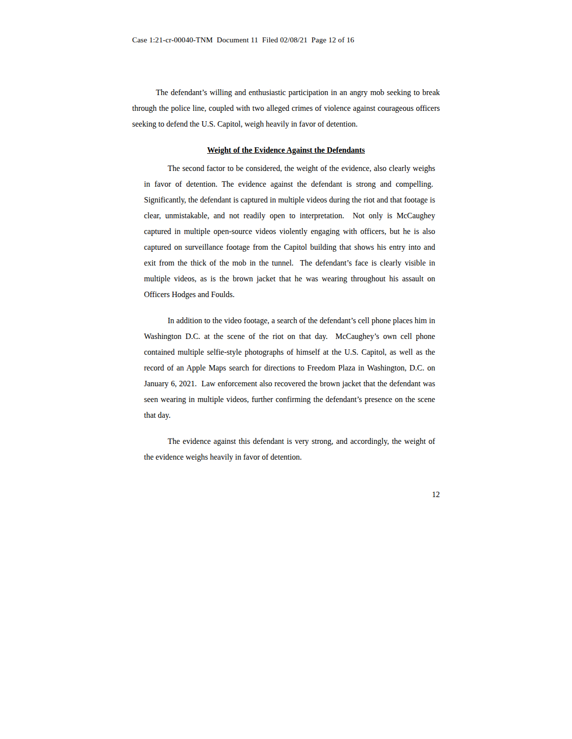Case 1:21-cr-00040-TNM Document 11 Filed 02/08/21 Page 12 of 16
The defendant’s willing and enthusiastic participation in an angry mob seeking to break through the police line, coupled with two alleged crimes of violence against courageous officers seeking to defend the U.S. Capitol, weigh heavily in favor of detention.
Weight of the Evidence Against the Defendants
The second factor to be considered, the weight of the evidence, also clearly weighs in favor of detention. The evidence against the defendant is strong and compelling. Significantly, the defendant is captured in multiple videos during the riot and that footage is clear, unmistakable, and not readily open to interpretation. Not only is McCaughey captured in multiple open-source videos violently engaging with officers, but he is also captured on surveillance footage from the Capitol building that shows his entry into and exit from the thick of the mob in the tunnel. The defendant’s face is clearly visible in multiple videos, as is the brown jacket that he was wearing throughout his assault on Officers Hodges and Foulds.
In addition to the video footage, a search of the defendant’s cell phone places him in Washington D.C. at the scene of the riot on that day. McCaughey’s own cell phone contained multiple selfie-style photographs of himself at the U.S. Capitol, as well as the record of an Apple Maps search for directions to Freedom Plaza in Washington, D.C. on January 6, 2021. Law enforcement also recovered the brown jacket that the defendant was seen wearing in multiple videos, further confirming the defendant’s presence on the scene that day.
The evidence against this defendant is very strong, and accordingly, the weight of the evidence weighs heavily in favor of detention.
12